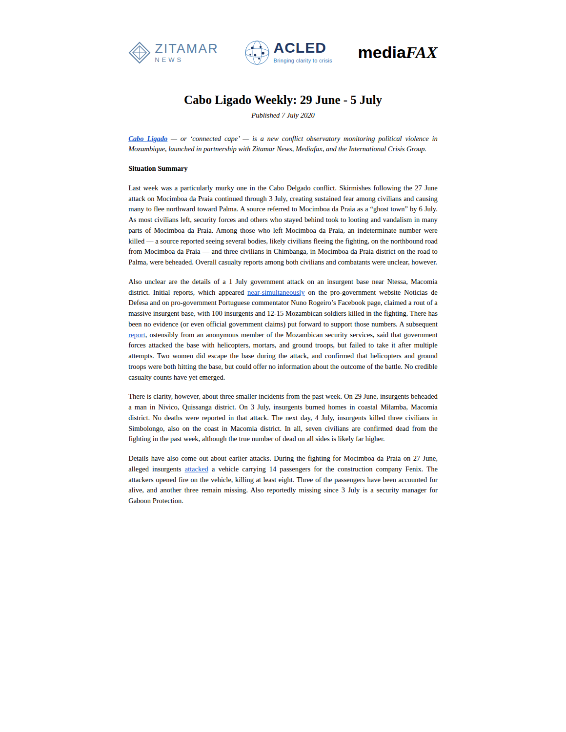ZITAMAR
NEWS
ACLED
Bringing clarity to crisis
media FAX
Cabo Ligado Weekly: 29 June - 5 July
Published 7 July 2020
Cabo Ligado — or ‘connected cape’ — is a new conflict observatory monitoring political violence in Mozambique, launched in partnership with Zitamar News, Mediafax, and the International Crisis Group.
Situation Summary
Last week was a particularly murky one in the Cabo Delgado conflict. Skirmishes following the 27 June attack on Mocimboa da Praia continued through 3 July, creating sustained fear among civilians and causing many to flee northward toward Palma. A source referred to Mocimboa da Praia as a “ghost town” by 6 July. As most civilians left, security forces and others who stayed behind took to looting and vandalism in many parts of Mocimboa da Praia. Among those who left Mocimboa da Praia, an indeterminate number were killed — a source reported seeing several bodies, likely civilians fleeing the fighting, on the northbound road from Mocimboa da Praia — and three civilians in Chimbanga, in Mocimboa da Praia district on the road to Palma, were beheaded. Overall casualty reports among both civilians and combatants were unclear, however.
Also unclear are the details of a 1 July government attack on an insurgent base near Ntessa, Macomia district. Initial reports, which appeared near-simultaneously on the pro-government website Noticias de Defesa and on pro-government Portuguese commentator Nuno Rogeiro’s Facebook page, claimed a rout of a massive insurgent base, with 100 insurgents and 12-15 Mozambican soldiers killed in the fighting. There has been no evidence (or even official government claims) put forward to support those numbers. A subsequent report, ostensibly from an anonymous member of the Mozambican security services, said that government forces attacked the base with helicopters, mortars, and ground troops, but failed to take it after multiple attempts. Two women did escape the base during the attack, and confirmed that helicopters and ground troops were both hitting the base, but could offer no information about the outcome of the battle. No credible casualty counts have yet emerged.
There is clarity, however, about three smaller incidents from the past week. On 29 June, insurgents beheaded a man in Nivico, Quissanga district. On 3 July, insurgents burned homes in coastal Milamba, Macomia district. No deaths were reported in that attack. The next day, 4 July, insurgents killed three civilians in Simbolongo, also on the coast in Macomia district. In all, seven civilians are confirmed dead from the fighting in the past week, although the true number of dead on all sides is likely far higher.
Details have also come out about earlier attacks. During the fighting for Mocimboa da Praia on 27 June, alleged insurgents attacked a vehicle carrying 14 passengers for the construction company Fenix. The attackers opened fire on the vehicle, killing at least eight. Three of the passengers have been accounted for alive, and another three remain missing. Also reportedly missing since 3 July is a security manager for Gaboon Protection.